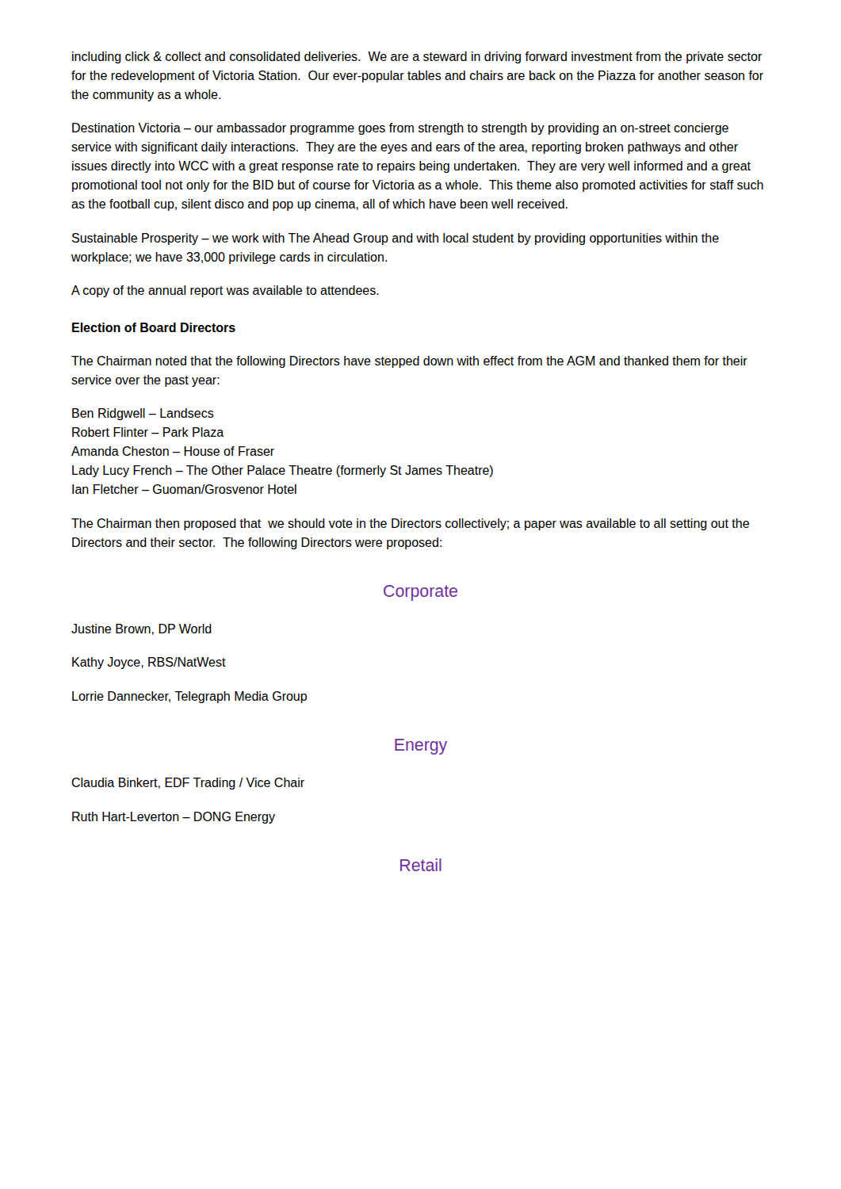including click & collect and consolidated deliveries. We are a steward in driving forward investment from the private sector for the redevelopment of Victoria Station. Our ever-popular tables and chairs are back on the Piazza for another season for the community as a whole.
Destination Victoria – our ambassador programme goes from strength to strength by providing an on-street concierge service with significant daily interactions. They are the eyes and ears of the area, reporting broken pathways and other issues directly into WCC with a great response rate to repairs being undertaken. They are very well informed and a great promotional tool not only for the BID but of course for Victoria as a whole. This theme also promoted activities for staff such as the football cup, silent disco and pop up cinema, all of which have been well received.
Sustainable Prosperity – we work with The Ahead Group and with local student by providing opportunities within the workplace; we have 33,000 privilege cards in circulation.
A copy of the annual report was available to attendees.
Election of Board Directors
The Chairman noted that the following Directors have stepped down with effect from the AGM and thanked them for their service over the past year:
Ben Ridgwell – Landsecs
Robert Flinter – Park Plaza
Amanda Cheston – House of Fraser
Lady Lucy French – The Other Palace Theatre (formerly St James Theatre)
Ian Fletcher – Guoman/Grosvenor Hotel
The Chairman then proposed that we should vote in the Directors collectively; a paper was available to all setting out the Directors and their sector. The following Directors were proposed:
Corporate
Justine Brown, DP World
Kathy Joyce, RBS/NatWest
Lorrie Dannecker, Telegraph Media Group
Energy
Claudia Binkert, EDF Trading / Vice Chair
Ruth Hart-Leverton – DONG Energy
Retail